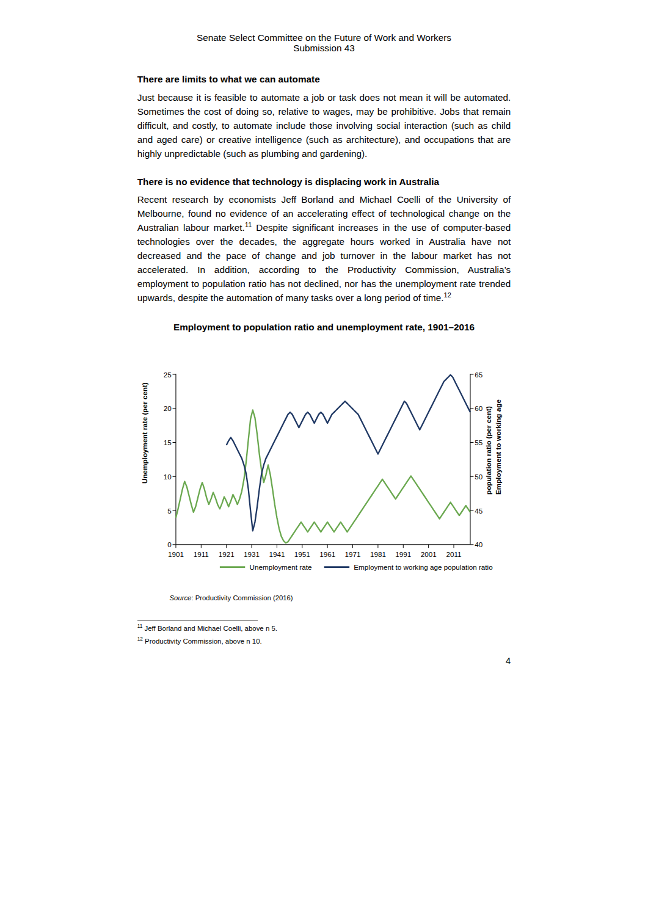Senate Select Committee on the Future of Work and Workers
Submission 43
There are limits to what we can automate
Just because it is feasible to automate a job or task does not mean it will be automated. Sometimes the cost of doing so, relative to wages, may be prohibitive. Jobs that remain difficult, and costly, to automate include those involving social interaction (such as child and aged care) or creative intelligence (such as architecture), and occupations that are highly unpredictable (such as plumbing and gardening).
There is no evidence that technology is displacing work in Australia
Recent research by economists Jeff Borland and Michael Coelli of the University of Melbourne, found no evidence of an accelerating effect of technological change on the Australian labour market.11 Despite significant increases in the use of computer-based technologies over the decades, the aggregate hours worked in Australia have not decreased and the pace of change and job turnover in the labour market has not accelerated. In addition, according to the Productivity Commission, Australia’s employment to population ratio has not declined, nor has the unemployment rate trended upwards, despite the automation of many tasks over a long period of time.12
Employment to population ratio and unemployment rate, 1901–2016
Unemployment rate (per cent) Employment to working age population ratio (per cent) 25 20 15 10 5 0 65 60 55 50 45 40 1901 1911 1921 1931 1941 1951 1961 1971 1981 1991 2001 2011 Unemployment rate Employment to working age population ratio
Source: Productivity Commission (2016)
11 Jeff Borland and Michael Coelli, above n 5.
12 Productivity Commission, above n 10.
4